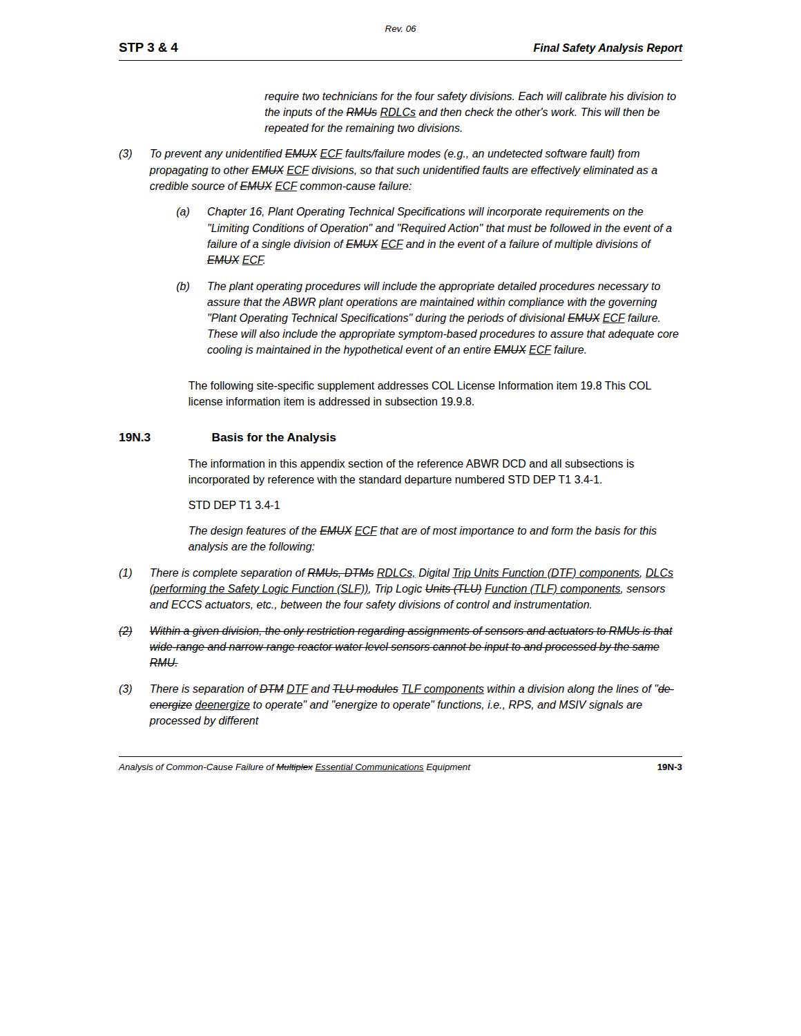Rev. 06
STP 3 & 4 Final Safety Analysis Report
require two technicians for the four safety divisions. Each will calibrate his division to the inputs of the RMUs RDLCs and then check the other's work. This will then be repeated for the remaining two divisions.
(3)
To prevent any unidentified EMUX ECF faults/failure modes (e.g., an undetected software fault) from propagating to other EMUX ECF divisions, so that such unidentified faults are effectively eliminated as a credible source of EMUX ECF common-cause failure:
(a) Chapter 16, Plant Operating Technical Specifications will incorporate requirements on the "Limiting Conditions of Operation" and "Required Action" that must be followed in the event of a failure of a single division of EMUX ECF and in the event of a failure of multiple divisions of EMUX ECF.
(b) The plant operating procedures will include the appropriate detailed procedures necessary to assure that the ABWR plant operations are maintained within compliance with the governing "Plant Operating Technical Specifications" during the periods of divisional EMUX ECF failure. These will also include the appropriate symptom-based procedures to assure that adequate core cooling is maintained in the hypothetical event of an entire EMUX ECF failure.
The following site-specific supplement addresses COL License Information item 19.8 This COL license information item is addressed in subsection 19.9.8.
19N.3 Basis for the Analysis
The information in this appendix section of the reference ABWR DCD and all subsections is incorporated by reference with the standard departure numbered STD DEP T1 3.4-1.
STD DEP T1 3.4-1
The design features of the EMUX ECF that are of most importance to and form the basis for this analysis are the following:
(1) There is complete separation of RMUs, DTMs RDLCs, Digital Trip Units Function (DTF) components, DLCs (performing the Safety Logic Function (SLF)), Trip Logic Units (TLU) Function (TLF) components, sensors and ECCS actuators, etc., between the four safety divisions of control and instrumentation.
(2) Within a given division, the only restriction regarding assignments of sensors and actuators to RMUs is that wide-range and narrow-range reactor water level sensors cannot be input to and processed by the same RMU.
(3) There is separation of DTM DTF and TLU modules TLF components within a division along the lines of "de-energize deenergize to operate" and "energize to operate" functions, i.e., RPS, and MSIV signals are processed by different
Analysis of Common-Cause Failure of Multiplex Essential Communications Equipment 19N-3